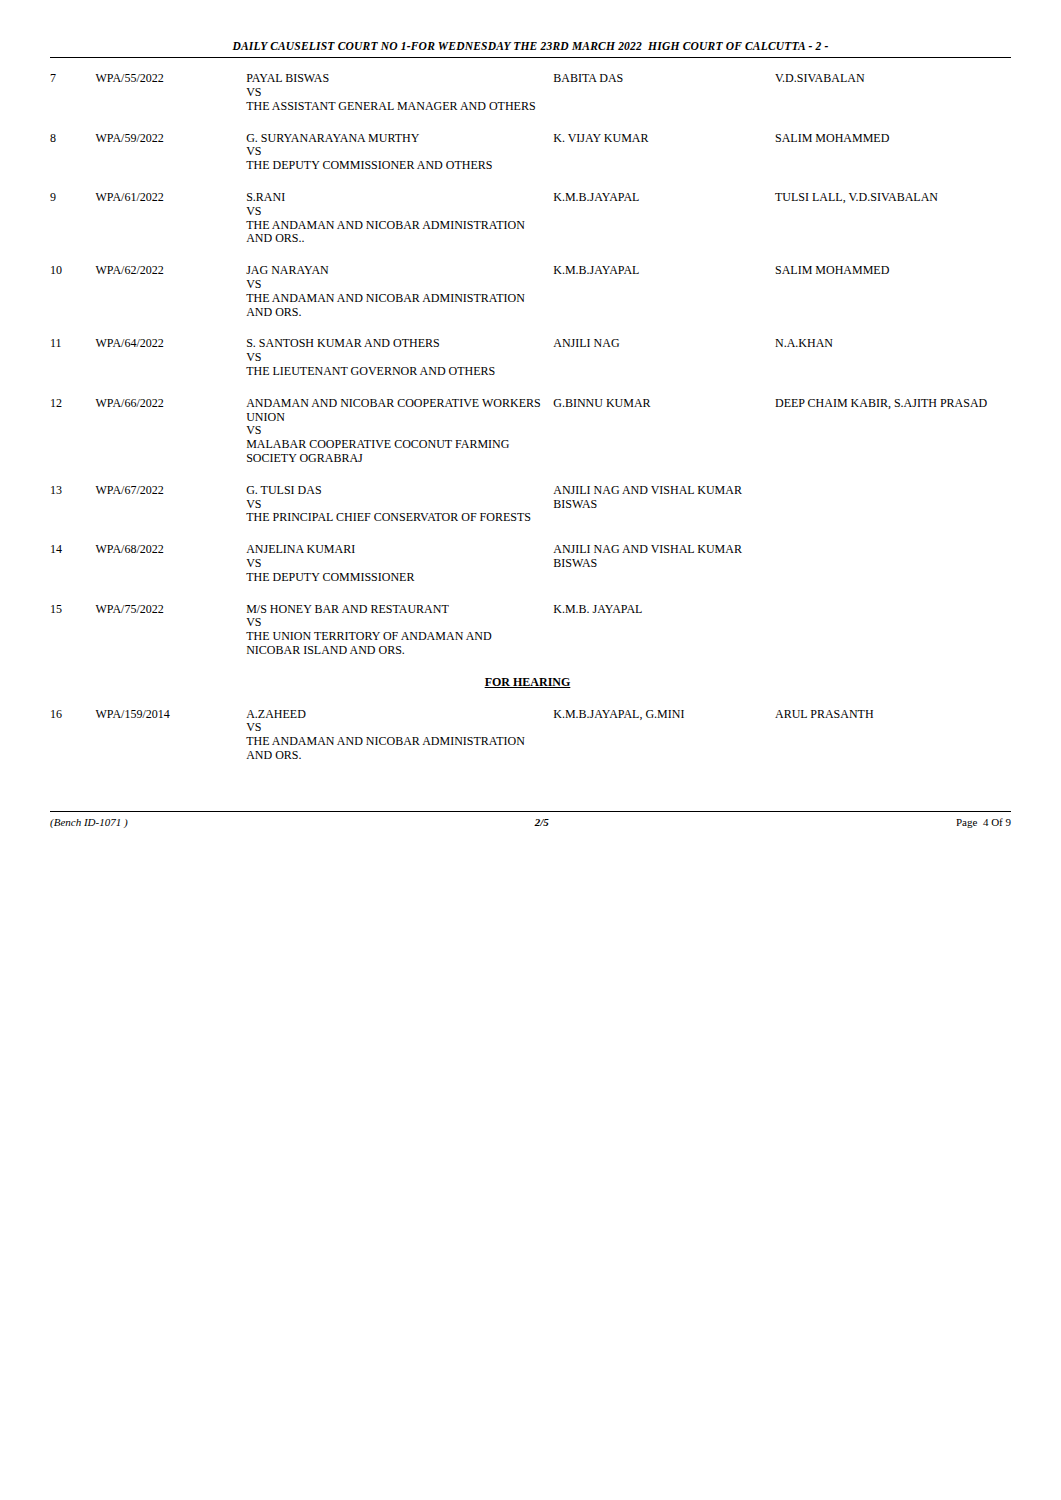DAILY CAUSELIST COURT NO 1-FOR WEDNESDAY THE 23RD MARCH 2022 HIGH COURT OF CALCUTTA - 2 -
| 7 | WPA/55/2022 | PAYAL BISWAS VS THE ASSISTANT GENERAL MANAGER AND OTHERS | BABITA DAS | V.D.SIVABALAN |
| 8 | WPA/59/2022 | G. SURYANARAYANA MURTHY VS THE DEPUTY COMMISSIONER AND OTHERS | K. VIJAY KUMAR | SALIM MOHAMMED |
| 9 | WPA/61/2022 | S.RANI VS THE ANDAMAN AND NICOBAR ADMINISTRATION AND ORS.. | K.M.B.JAYAPAL | TULSI LALL, V.D.SIVABALAN |
| 10 | WPA/62/2022 | JAG NARAYAN VS THE ANDAMAN AND NICOBAR ADMINISTRATION AND ORS. | K.M.B.JAYAPAL | SALIM MOHAMMED |
| 11 | WPA/64/2022 | S. SANTOSH KUMAR AND OTHERS VS THE LIEUTENANT GOVERNOR AND OTHERS | ANJILI NAG | N.A.KHAN |
| 12 | WPA/66/2022 | ANDAMAN AND NICOBAR COOPERATIVE WORKERS UNION VS MALABAR COOPERATIVE COCONUT FARMING SOCIETY OGRABRAJ | G.BINNU KUMAR | DEEP CHAIM KABIR, S.AJITH PRASAD |
| 13 | WPA/67/2022 | G. TULSI DAS VS THE PRINCIPAL CHIEF CONSERVATOR OF FORESTS | ANJILI NAG AND VISHAL KUMAR BISWAS | |
| 14 | WPA/68/2022 | ANJELINA KUMARI VS THE DEPUTY COMMISSIONER | ANJILI NAG AND VISHAL KUMAR BISWAS | |
| 15 | WPA/75/2022 | M/S HONEY BAR AND RESTAURANT VS THE UNION TERRITORY OF ANDAMAN AND NICOBAR ISLAND AND ORS. | K.M.B. JAYAPAL | |
| FOR HEARING |
| 16 | WPA/159/2014 | A.ZAHEED VS THE ANDAMAN AND NICOBAR ADMINISTRATION AND ORS. | K.M.B.JAYAPAL, G.MINI | ARUL PRASANTH |
(Bench ID-1071 )
2/5
Page 4 Of 9